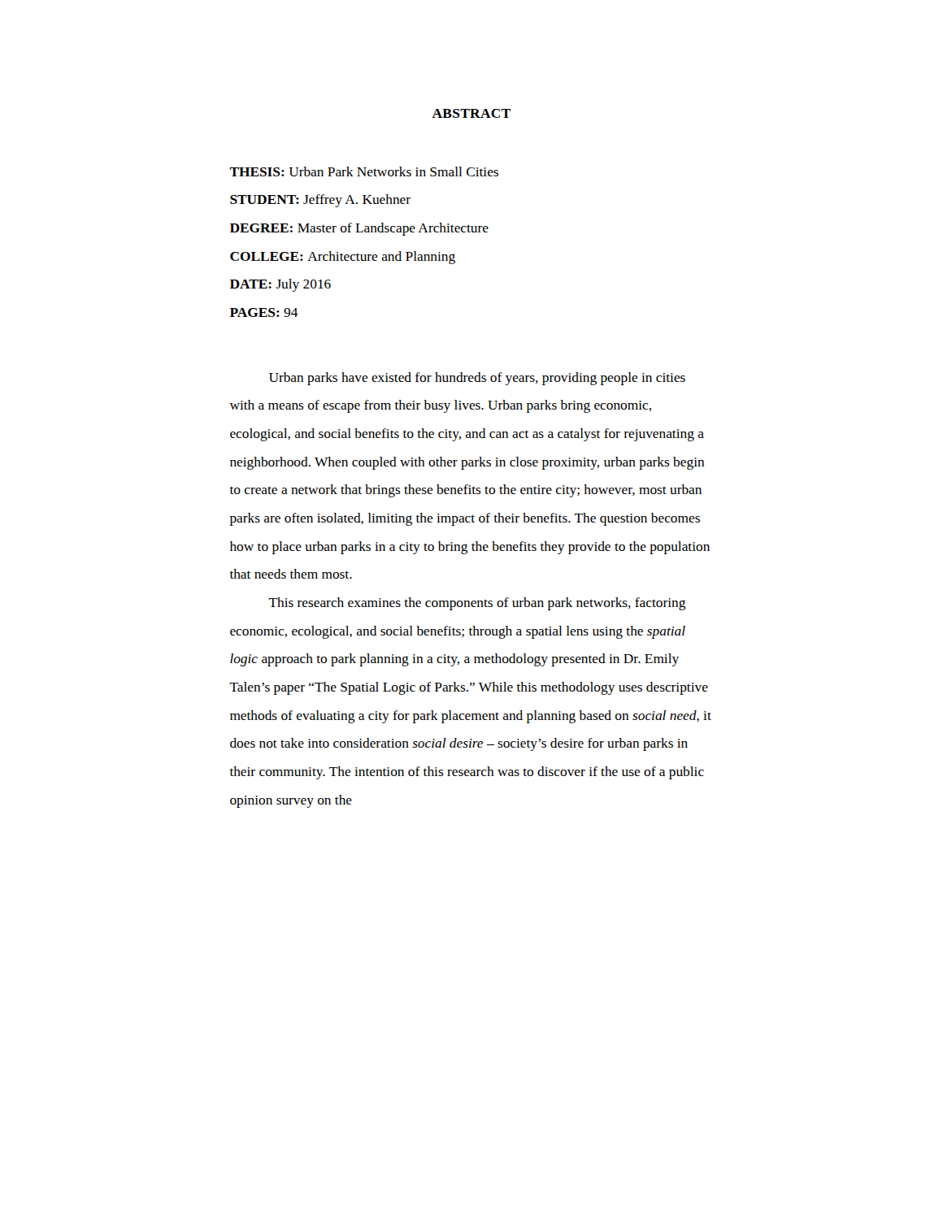ABSTRACT
THESIS:
Urban Park Networks in Small Cities
STUDENT:
Jeffrey A. Kuehner
DEGREE:
Master of Landscape Architecture
COLLEGE:
Architecture and Planning
DATE:
July 2016
PAGES:
94
Urban parks have existed for hundreds of years, providing people in cities with a means of escape from their busy lives. Urban parks bring economic, ecological, and social benefits to the city, and can act as a catalyst for rejuvenating a neighborhood. When coupled with other parks in close proximity, urban parks begin to create a network that brings these benefits to the entire city; however, most urban parks are often isolated, limiting the impact of their benefits. The question becomes how to place urban parks in a city to bring the benefits they provide to the population that needs them most.
This research examines the components of urban park networks, factoring economic, ecological, and social benefits; through a spatial lens using the spatial logic approach to park planning in a city, a methodology presented in Dr. Emily Talen’s paper “The Spatial Logic of Parks.” While this methodology uses descriptive methods of evaluating a city for park placement and planning based on social need, it does not take into consideration social desire – society’s desire for urban parks in their community. The intention of this research was to discover if the use of a public opinion survey on the